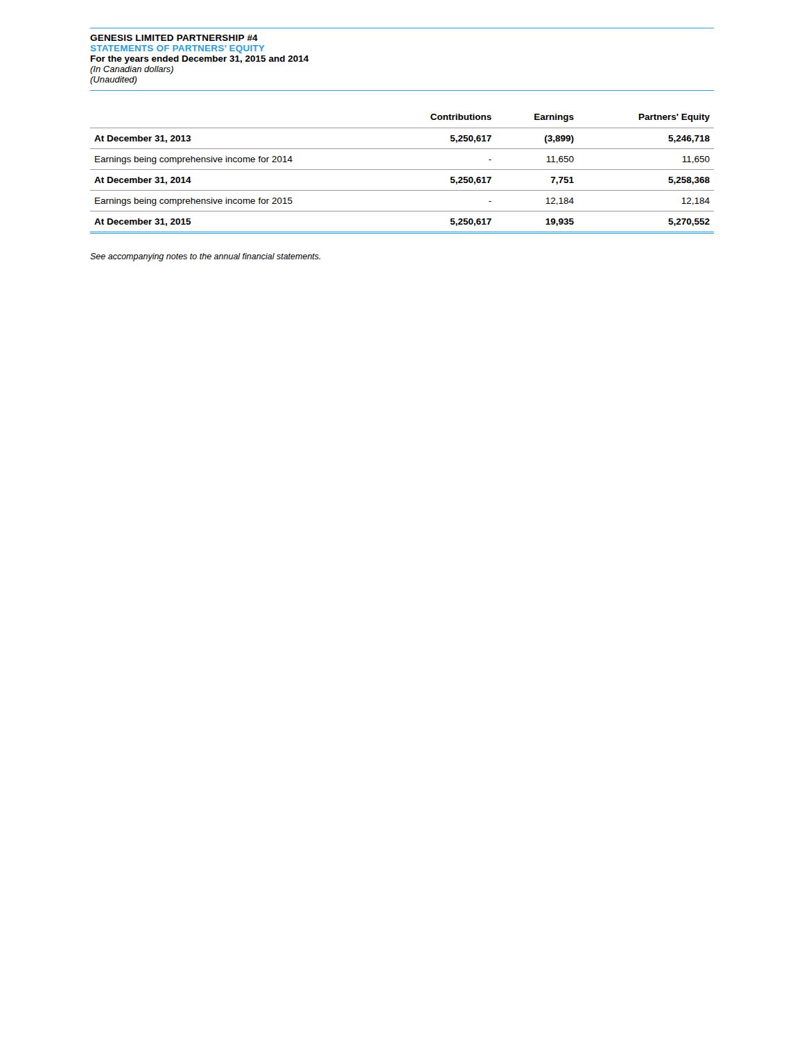GENESIS LIMITED PARTNERSHIP #4
STATEMENTS OF PARTNERS’ EQUITY
For the years ended December 31, 2015 and 2014
(In Canadian dollars)
(Unaudited)
| | Contributions | Earnings | Partners' Equity |
| --- | --- | --- | --- |
| At December 31, 2013 | 5,250,617 | (3,899) | 5,246,718 |
| Earnings being comprehensive income for 2014 | - | 11,650 | 11,650 |
| At December 31, 2014 | 5,250,617 | 7,751 | 5,258,368 |
| Earnings being comprehensive income for 2015 | - | 12,184 | 12,184 |
| At December 31, 2015 | 5,250,617 | 19,935 | 5,270,552 |
See accompanying notes to the annual financial statements.